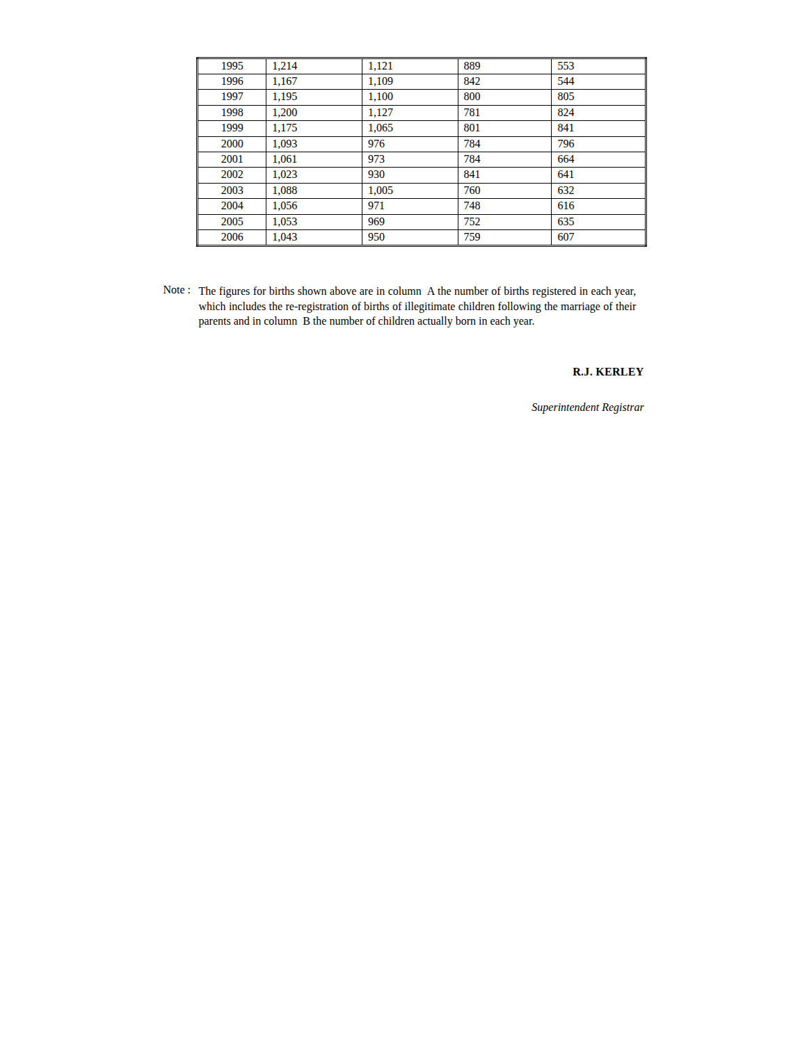| 1995 | 1,214 | 1,121 | 889 | 553 |
| 1996 | 1,167 | 1,109 | 842 | 544 |
| 1997 | 1,195 | 1,100 | 800 | 805 |
| 1998 | 1,200 | 1,127 | 781 | 824 |
| 1999 | 1,175 | 1,065 | 801 | 841 |
| 2000 | 1,093 | 976 | 784 | 796 |
| 2001 | 1,061 | 973 | 784 | 664 |
| 2002 | 1,023 | 930 | 841 | 641 |
| 2003 | 1,088 | 1,005 | 760 | 632 |
| 2004 | 1,056 | 971 | 748 | 616 |
| 2005 | 1,053 | 969 | 752 | 635 |
| 2006 | 1,043 | 950 | 759 | 607 |
Note :
The figures for births shown above are in column A the number of births registered in each year, which includes the re-registration of births of illegitimate children following the marriage of their parents and in column B the number of children actually born in each year.
R.J. KERLEY
Superintendent Registrar